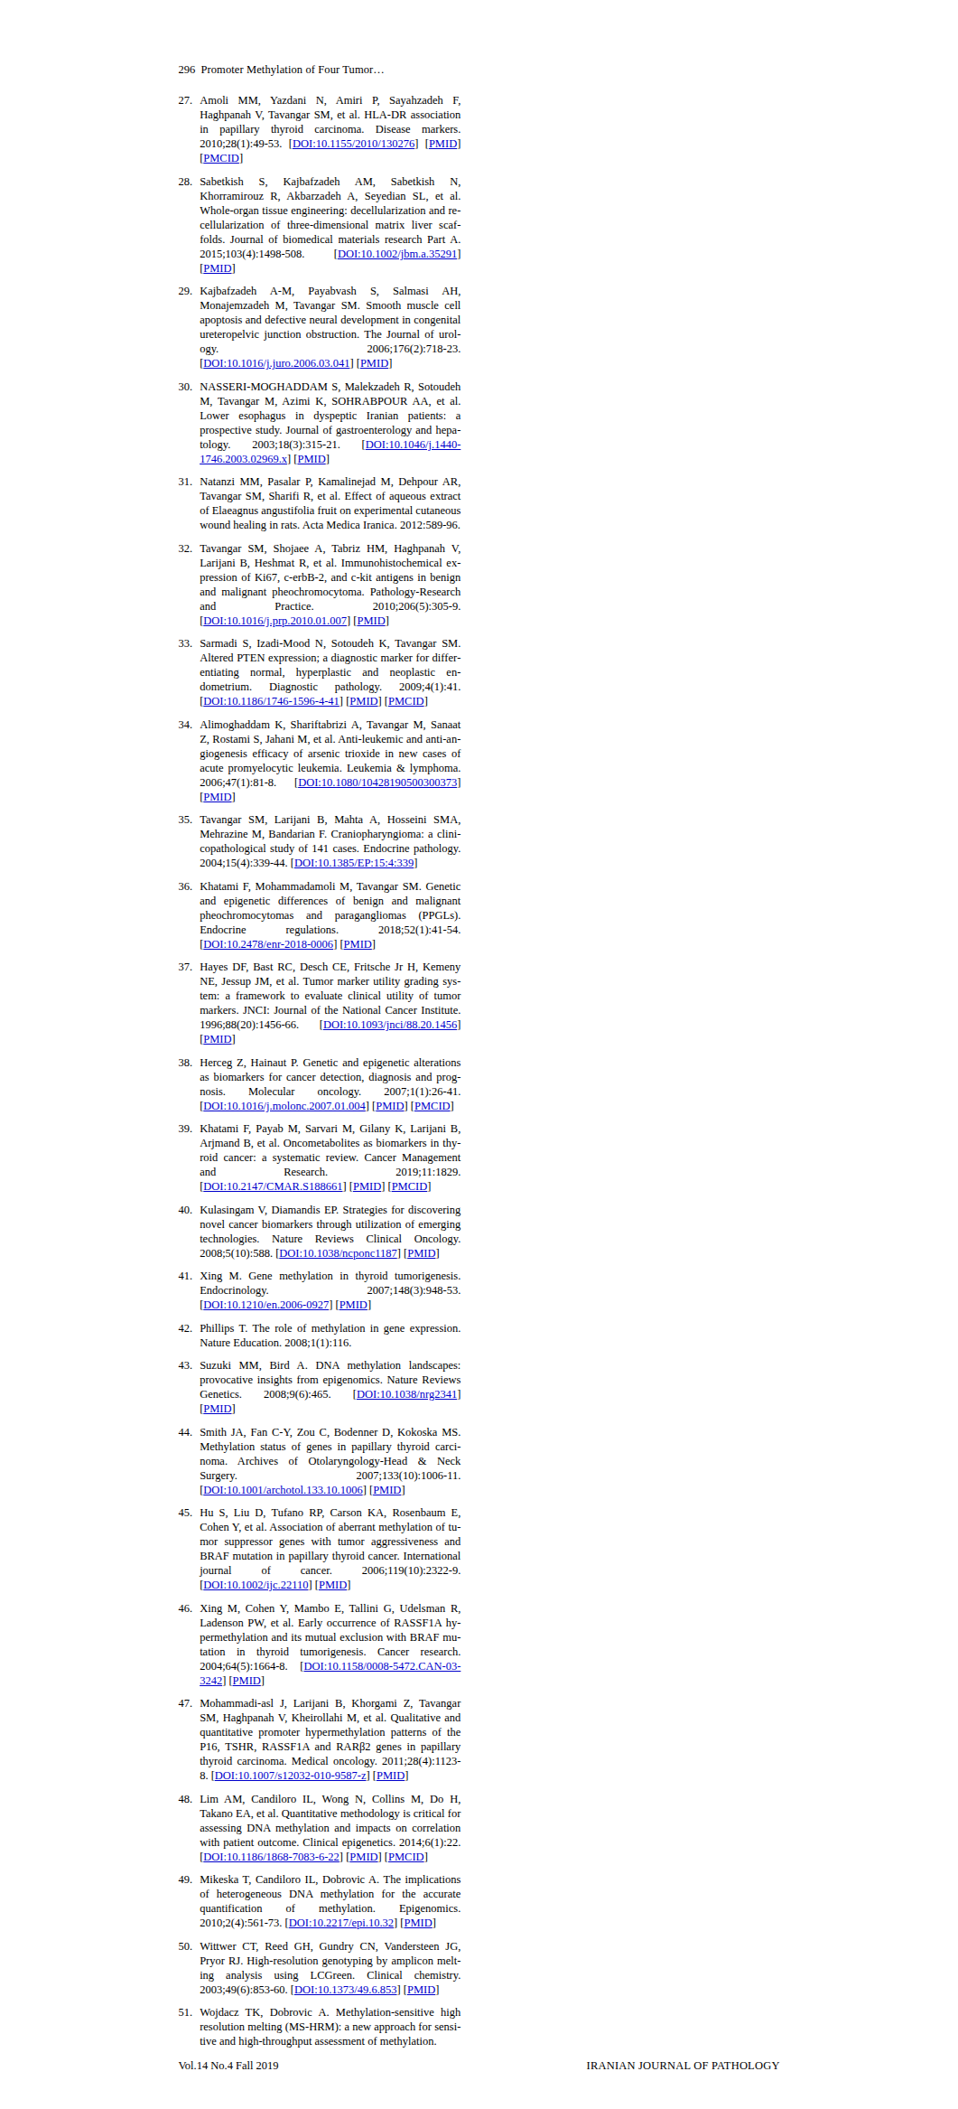296 Promoter Methylation of Four Tumor…
27. Amoli MM, Yazdani N, Amiri P, Sayahzadeh F, Haghpanah V, Tavangar SM, et al. HLA-DR association in papillary thyroid carcinoma. Disease markers. 2010;28(1):49-53. [DOI:10.1155/2010/130276] [PMID] [PMCID]
28. Sabetkish S, Kajbafzadeh AM, Sabetkish N, Khorramirouz R, Akbarzadeh A, Seyedian SL, et al. Whole-organ tissue engineering: decellularization and recellularization of three-dimensional matrix liver scaffolds. Journal of biomedical materials research Part A. 2015;103(4):1498-508. [DOI:10.1002/jbm.a.35291] [PMID]
29. Kajbafzadeh A-M, Payabvash S, Salmasi AH, Monajemzadeh M, Tavangar SM. Smooth muscle cell apoptosis and defective neural development in congenital ureteropelvic junction obstruction. The Journal of urology. 2006;176(2):718-23. [DOI:10.1016/j.juro.2006.03.041] [PMID]
30. NASSERI-MOGHADDAM S, Malekzadeh R, Sotoudeh M, Tavangar M, Azimi K, SOHRABPOUR AA, et al. Lower esophagus in dyspeptic Iranian patients: a prospective study. Journal of gastroenterology and hepatology. 2003;18(3):315-21. [DOI:10.1046/j.1440-1746.2003.02969.x] [PMID]
31. Natanzi MM, Pasalar P, Kamalinejad M, Dehpour AR, Tavangar SM, Sharifi R, et al. Effect of aqueous extract of Elaeagnus angustifolia fruit on experimental cutaneous wound healing in rats. Acta Medica Iranica. 2012:589-96.
32. Tavangar SM, Shojaee A, Tabriz HM, Haghpanah V, Larijani B, Heshmat R, et al. Immunohistochemical expression of Ki67, c-erbB-2, and c-kit antigens in benign and malignant pheochromocytoma. Pathology-Research and Practice. 2010;206(5):305-9. [DOI:10.1016/j.prp.2010.01.007] [PMID]
33. Sarmadi S, Izadi-Mood N, Sotoudeh K, Tavangar SM. Altered PTEN expression; a diagnostic marker for differentiating normal, hyperplastic and neoplastic endometrium. Diagnostic pathology. 2009;4(1):41. [DOI:10.1186/1746-1596-4-41] [PMID] [PMCID]
34. Alimoghaddam K, Shariftabrizi A, Tavangar M, Sanaat Z, Rostami S, Jahani M, et al. Anti-leukemic and anti-angiogenesis efficacy of arsenic trioxide in new cases of acute promyelocytic leukemia. Leukemia & lymphoma. 2006;47(1):81-8. [DOI:10.1080/10428190500300373] [PMID]
35. Tavangar SM, Larijani B, Mahta A, Hosseini SMA, Mehrazine M, Bandarian F. Craniopharyngioma: a clinicopathological study of 141 cases. Endocrine pathology. 2004;15(4):339-44. [DOI:10.1385/EP:15:4:339]
36. Khatami F, Mohammadamoli M, Tavangar SM. Genetic and epigenetic differences of benign and malignant pheochromocytomas and paragangliomas (PPGLs). Endocrine regulations. 2018;52(1):41-54. [DOI:10.2478/enr-2018-0006] [PMID]
37. Hayes DF, Bast RC, Desch CE, Fritsche Jr H, Kemeny NE, Jessup JM, et al. Tumor marker utility grading system: a framework to evaluate clinical utility of tumor markers. JNCI: Journal of the National Cancer Institute. 1996;88(20):1456-66. [DOI:10.1093/jnci/88.20.1456] [PMID]
38. Herceg Z, Hainaut P. Genetic and epigenetic alterations as biomarkers for cancer detection, diagnosis and prognosis. Molecular oncology. 2007;1(1):26-41. [DOI:10.1016/j.molonc.2007.01.004] [PMID] [PMCID]
39. Khatami F, Payab M, Sarvari M, Gilany K, Larijani B, Arjmand B, et al. Oncometabolites as biomarkers in thyroid cancer: a systematic review. Cancer Management and Research. 2019;11:1829. [DOI:10.2147/CMAR.S188661] [PMID] [PMCID]
40. Kulasingam V, Diamandis EP. Strategies for discovering novel cancer biomarkers through utilization of emerging technologies. Nature Reviews Clinical Oncology. 2008;5(10):588. [DOI:10.1038/ncponc1187] [PMID]
41. Xing M. Gene methylation in thyroid tumorigenesis. Endocrinology. 2007;148(3):948-53. [DOI:10.1210/en.2006-0927] [PMID]
42. Phillips T. The role of methylation in gene expression. Nature Education. 2008;1(1):116.
43. Suzuki MM, Bird A. DNA methylation landscapes: provocative insights from epigenomics. Nature Reviews Genetics. 2008;9(6):465. [DOI:10.1038/nrg2341] [PMID]
44. Smith JA, Fan C-Y, Zou C, Bodenner D, Kokoska MS. Methylation status of genes in papillary thyroid carcinoma. Archives of Otolaryngology-Head & Neck Surgery. 2007;133(10):1006-11. [DOI:10.1001/archotol.133.10.1006] [PMID]
45. Hu S, Liu D, Tufano RP, Carson KA, Rosenbaum E, Cohen Y, et al. Association of aberrant methylation of tumor suppressor genes with tumor aggressiveness and BRAF mutation in papillary thyroid cancer. International journal of cancer. 2006;119(10):2322-9. [DOI:10.1002/ijc.22110] [PMID]
46. Xing M, Cohen Y, Mambo E, Tallini G, Udelsman R, Ladenson PW, et al. Early occurrence of RASSF1A hypermethylation and its mutual exclusion with BRAF mutation in thyroid tumorigenesis. Cancer research. 2004;64(5):1664-8. [DOI:10.1158/0008-5472.CAN-03-3242] [PMID]
47. Mohammadi-asl J, Larijani B, Khorgami Z, Tavangar SM, Haghpanah V, Kheirollahi M, et al. Qualitative and quantitative promoter hypermethylation patterns of the P16, TSHR, RASSF1A and RARβ2 genes in papillary thyroid carcinoma. Medical oncology. 2011;28(4):1123-8. [DOI:10.1007/s12032-010-9587-z] [PMID]
48. Lim AM, Candiloro IL, Wong N, Collins M, Do H, Takano EA, et al. Quantitative methodology is critical for assessing DNA methylation and impacts on correlation with patient outcome. Clinical epigenetics. 2014;6(1):22. [DOI:10.1186/1868-7083-6-22] [PMID] [PMCID]
49. Mikeska T, Candiloro IL, Dobrovic A. The implications of heterogeneous DNA methylation for the accurate quantification of methylation. Epigenomics. 2010;2(4):561-73. [DOI:10.2217/epi.10.32] [PMID]
50. Wittwer CT, Reed GH, Gundry CN, Vandersteen JG, Pryor RJ. High-resolution genotyping by amplicon melting analysis using LCGreen. Clinical chemistry. 2003;49(6):853-60. [DOI:10.1373/49.6.853] [PMID]
51. Wojdacz TK, Dobrovic A. Methylation-sensitive high resolution melting (MS-HRM): a new approach for sensitive and high-throughput assessment of methylation.
Vol.14 No.4 Fall 2019
IRANIAN JOURNAL OF PATHOLOGY